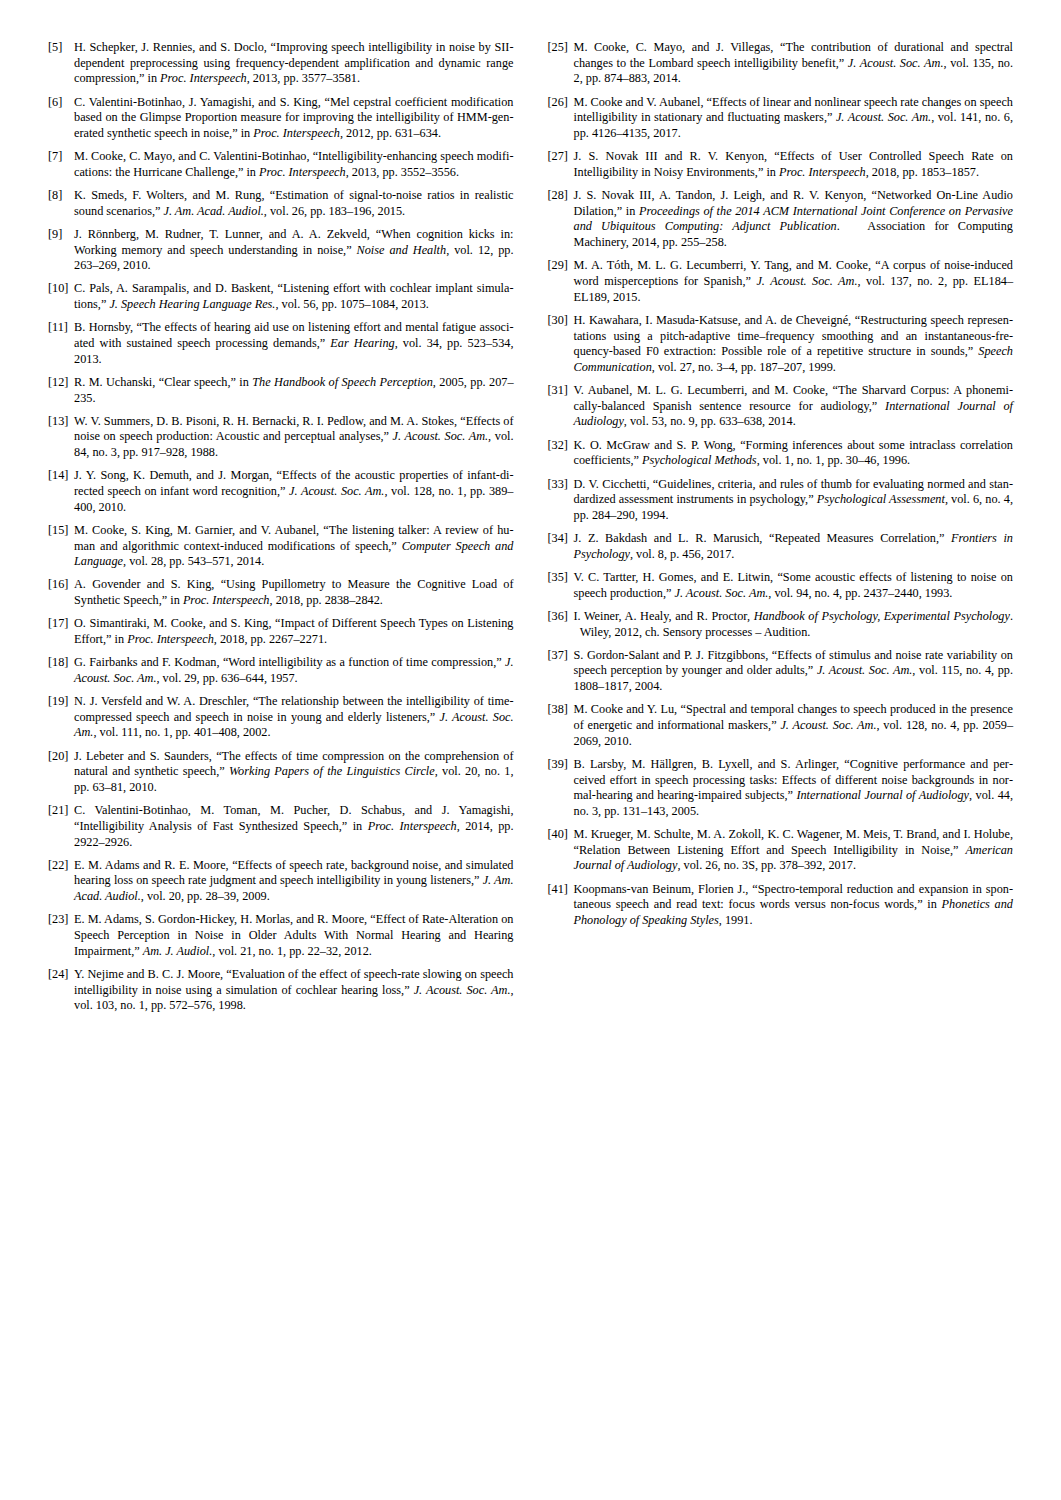[5] H. Schepker, J. Rennies, and S. Doclo, “Improving speech intelligibility in noise by SII-dependent preprocessing using frequency-dependent amplification and dynamic range compression,” in Proc. Interspeech, 2013, pp. 3577–3581.
[6] C. Valentini-Botinhao, J. Yamagishi, and S. King, “Mel cepstral coefficient modification based on the Glimpse Proportion measure for improving the intelligibility of HMM-generated synthetic speech in noise,” in Proc. Interspeech, 2012, pp. 631–634.
[7] M. Cooke, C. Mayo, and C. Valentini-Botinhao, “Intelligibility-enhancing speech modifications: the Hurricane Challenge,” in Proc. Interspeech, 2013, pp. 3552–3556.
[8] K. Smeds, F. Wolters, and M. Rung, “Estimation of signal-to-noise ratios in realistic sound scenarios,” J. Am. Acad. Audiol., vol. 26, pp. 183–196, 2015.
[9] J. Rönnberg, M. Rudner, T. Lunner, and A. A. Zekveld, “When cognition kicks in: Working memory and speech understanding in noise,” Noise and Health, vol. 12, pp. 263–269, 2010.
[10] C. Pals, A. Sarampalis, and D. Baskent, “Listening effort with cochlear implant simulations,” J. Speech Hearing Language Res., vol. 56, pp. 1075–1084, 2013.
[11] B. Hornsby, “The effects of hearing aid use on listening effort and mental fatigue associated with sustained speech processing demands,” Ear Hearing, vol. 34, pp. 523–534, 2013.
[12] R. M. Uchanski, “Clear speech,” in The Handbook of Speech Perception, 2005, pp. 207–235.
[13] W. V. Summers, D. B. Pisoni, R. H. Bernacki, R. I. Pedlow, and M. A. Stokes, “Effects of noise on speech production: Acoustic and perceptual analyses,” J. Acoust. Soc. Am., vol. 84, no. 3, pp. 917–928, 1988.
[14] J. Y. Song, K. Demuth, and J. Morgan, “Effects of the acoustic properties of infant-directed speech on infant word recognition,” J. Acoust. Soc. Am., vol. 128, no. 1, pp. 389–400, 2010.
[15] M. Cooke, S. King, M. Garnier, and V. Aubanel, “The listening talker: A review of human and algorithmic context-induced modifications of speech,” Computer Speech and Language, vol. 28, pp. 543–571, 2014.
[16] A. Govender and S. King, “Using Pupillometry to Measure the Cognitive Load of Synthetic Speech,” in Proc. Interspeech, 2018, pp. 2838–2842.
[17] O. Simantiraki, M. Cooke, and S. King, “Impact of Different Speech Types on Listening Effort,” in Proc. Interspeech, 2018, pp. 2267–2271.
[18] G. Fairbanks and F. Kodman, “Word intelligibility as a function of time compression,” J. Acoust. Soc. Am., vol. 29, pp. 636–644, 1957.
[19] N. J. Versfeld and W. A. Dreschler, “The relationship between the intelligibility of time-compressed speech and speech in noise in young and elderly listeners,” J. Acoust. Soc. Am., vol. 111, no. 1, pp. 401–408, 2002.
[20] J. Lebeter and S. Saunders, “The effects of time compression on the comprehension of natural and synthetic speech,” Working Papers of the Linguistics Circle, vol. 20, no. 1, pp. 63–81, 2010.
[21] C. Valentini-Botinhao, M. Toman, M. Pucher, D. Schabus, and J. Yamagishi, “Intelligibility Analysis of Fast Synthesized Speech,” in Proc. Interspeech, 2014, pp. 2922–2926.
[22] E. M. Adams and R. E. Moore, “Effects of speech rate, background noise, and simulated hearing loss on speech rate judgment and speech intelligibility in young listeners,” J. Am. Acad. Audiol., vol. 20, pp. 28–39, 2009.
[23] E. M. Adams, S. Gordon-Hickey, H. Morlas, and R. Moore, “Effect of Rate-Alteration on Speech Perception in Noise in Older Adults With Normal Hearing and Hearing Impairment,” Am. J. Audiol., vol. 21, no. 1, pp. 22–32, 2012.
[24] Y. Nejime and B. C. J. Moore, “Evaluation of the effect of speech-rate slowing on speech intelligibility in noise using a simulation of cochlear hearing loss,” J. Acoust. Soc. Am., vol. 103, no. 1, pp. 572–576, 1998.
[25] M. Cooke, C. Mayo, and J. Villegas, “The contribution of durational and spectral changes to the Lombard speech intelligibility benefit,” J. Acoust. Soc. Am., vol. 135, no. 2, pp. 874–883, 2014.
[26] M. Cooke and V. Aubanel, “Effects of linear and nonlinear speech rate changes on speech intelligibility in stationary and fluctuating maskers,” J. Acoust. Soc. Am., vol. 141, no. 6, pp. 4126–4135, 2017.
[27] J. S. Novak III and R. V. Kenyon, “Effects of User Controlled Speech Rate on Intelligibility in Noisy Environments,” in Proc. Interspeech, 2018, pp. 1853–1857.
[28] J. S. Novak III, A. Tandon, J. Leigh, and R. V. Kenyon, “Networked On-Line Audio Dilation,” in Proceedings of the 2014 ACM International Joint Conference on Pervasive and Ubiquitous Computing: Adjunct Publication. Association for Computing Machinery, 2014, pp. 255–258.
[29] M. A. Tóth, M. L. G. Lecumberri, Y. Tang, and M. Cooke, “A corpus of noise-induced word misperceptions for Spanish,” J. Acoust. Soc. Am., vol. 137, no. 2, pp. EL184–EL189, 2015.
[30] H. Kawahara, I. Masuda-Katsuse, and A. de Cheveigné, “Restructuring speech representations using a pitch-adaptive time–frequency smoothing and an instantaneous-frequency-based F0 extraction: Possible role of a repetitive structure in sounds,” Speech Communication, vol. 27, no. 3–4, pp. 187–207, 1999.
[31] V. Aubanel, M. L. G. Lecumberri, and M. Cooke, “The Sharvard Corpus: A phonemically-balanced Spanish sentence resource for audiology,” International Journal of Audiology, vol. 53, no. 9, pp. 633–638, 2014.
[32] K. O. McGraw and S. P. Wong, “Forming inferences about some intraclass correlation coefficients,” Psychological Methods, vol. 1, no. 1, pp. 30–46, 1996.
[33] D. V. Cicchetti, “Guidelines, criteria, and rules of thumb for evaluating normed and standardized assessment instruments in psychology,” Psychological Assessment, vol. 6, no. 4, pp. 284–290, 1994.
[34] J. Z. Bakdash and L. R. Marusich, “Repeated Measures Correlation,” Frontiers in Psychology, vol. 8, p. 456, 2017.
[35] V. C. Tartter, H. Gomes, and E. Litwin, “Some acoustic effects of listening to noise on speech production,” J. Acoust. Soc. Am., vol. 94, no. 4, pp. 2437–2440, 1993.
[36] I. Weiner, A. Healy, and R. Proctor, Handbook of Psychology, Experimental Psychology. Wiley, 2012, ch. Sensory processes – Audition.
[37] S. Gordon-Salant and P. J. Fitzgibbons, “Effects of stimulus and noise rate variability on speech perception by younger and older adults,” J. Acoust. Soc. Am., vol. 115, no. 4, pp. 1808–1817, 2004.
[38] M. Cooke and Y. Lu, “Spectral and temporal changes to speech produced in the presence of energetic and informational maskers,” J. Acoust. Soc. Am., vol. 128, no. 4, pp. 2059–2069, 2010.
[39] B. Larsby, M. Hällgren, B. Lyxell, and S. Arlinger, “Cognitive performance and perceived effort in speech processing tasks: Effects of different noise backgrounds in normal-hearing and hearing-impaired subjects,” International Journal of Audiology, vol. 44, no. 3, pp. 131–143, 2005.
[40] M. Krueger, M. Schulte, M. A. Zokoll, K. C. Wagener, M. Meis, T. Brand, and I. Holube, “Relation Between Listening Effort and Speech Intelligibility in Noise,” American Journal of Audiology, vol. 26, no. 3S, pp. 378–392, 2017.
[41] Koopmans-van Beinum, Florien J., “Spectro-temporal reduction and expansion in spontaneous speech and read text: focus words versus non-focus words,” in Phonetics and Phonology of Speaking Styles, 1991.